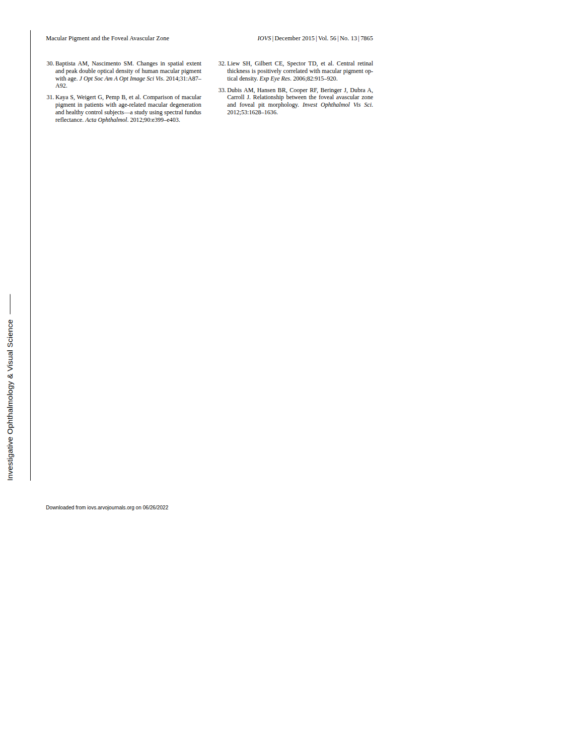Macular Pigment and the Foveal Avascular Zone
IOVS|December 2015|Vol. 56|No. 13|7865
30 Baptista AM, Nascimento SM. Changes in spatial extent and peak double optical density of human macular pigment with age. J Opt Soc Am A Opt Image Sci Vis. 2014;31:A87–A92.
31 Kaya S, Weigert G, Pemp B, et al. Comparison of macular pigment in patients with age-related macular degeneration and healthy control subjects—a study using spectral fundus reflectance. Acta Ophthalmol. 2012;90:e399–e403.
32 Liew SH, Gilbert CE, Spector TD, et al. Central retinal thickness is positively correlated with macular pigment optical density. Exp Eye Res. 2006;82:915–920.
33 Dubis AM, Hansen BR, Cooper RF, Beringer J, Dubra A, Carroll J. Relationship between the foveal avascular zone and foveal pit morphology. Invest Ophthalmol Vis Sci. 2012;53:1628–1636.
Investigative Ophthalmology & Visual Science
Downloaded from iovs.arvojournals.org on 06/26/2022